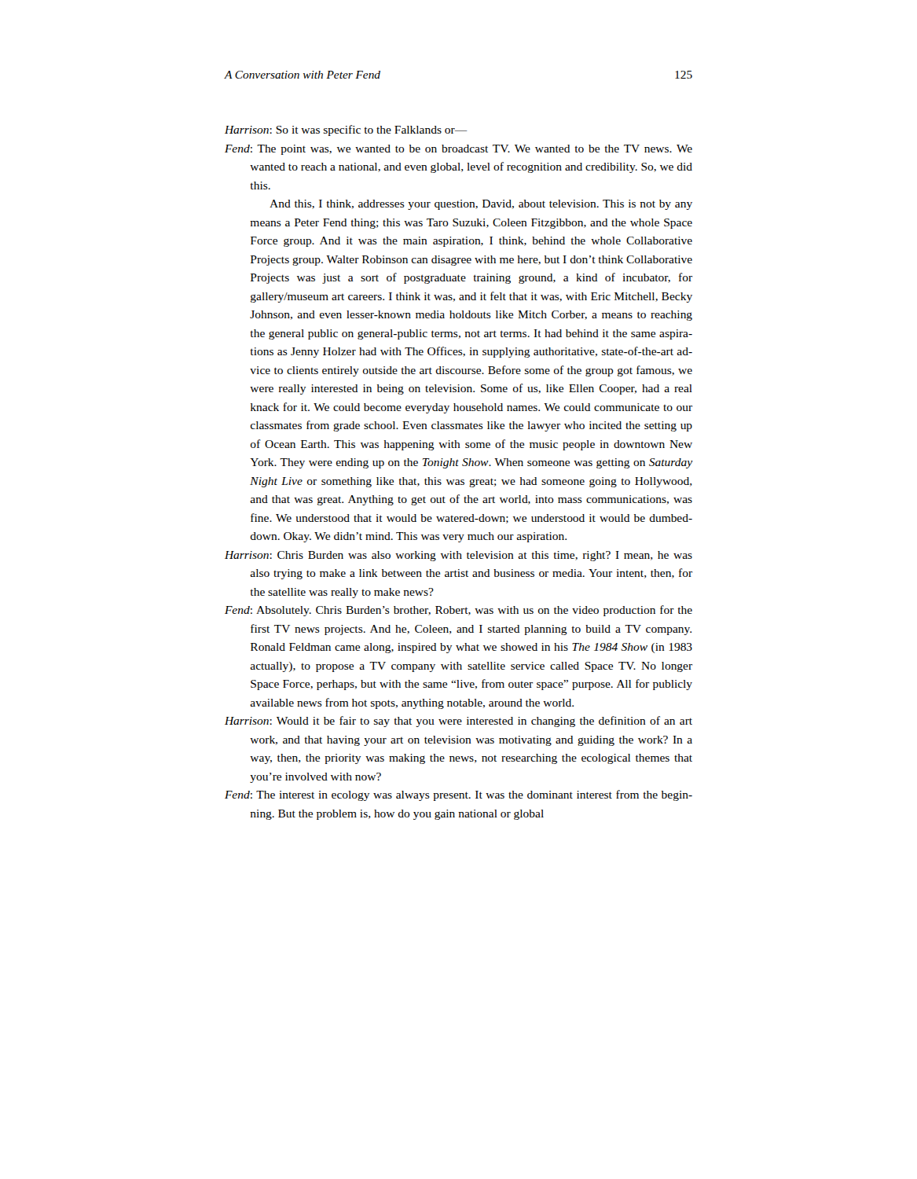A Conversation with Peter Fend 125
Harrison: So it was specific to the Falklands or—
Fend: The point was, we wanted to be on broadcast TV. We wanted to be the TV news. We wanted to reach a national, and even global, level of recognition and credibility. So, we did this.
And this, I think, addresses your question, David, about television. This is not by any means a Peter Fend thing; this was Taro Suzuki, Coleen Fitzgibbon, and the whole Space Force group. And it was the main aspiration, I think, behind the whole Collaborative Projects group. Walter Robinson can disagree with me here, but I don’t think Collaborative Projects was just a sort of postgraduate training ground, a kind of incubator, for gallery/museum art careers. I think it was, and it felt that it was, with Eric Mitchell, Becky Johnson, and even lesser-known media holdouts like Mitch Corber, a means to reaching the general public on general-public terms, not art terms. It had behind it the same aspirations as Jenny Holzer had with The Offices, in supplying authoritative, state-of-the-art advice to clients entirely outside the art discourse. Before some of the group got famous, we were really interested in being on television. Some of us, like Ellen Cooper, had a real knack for it. We could become everyday household names. We could communicate to our classmates from grade school. Even classmates like the lawyer who incited the setting up of Ocean Earth. This was happening with some of the music people in downtown New York. They were ending up on the Tonight Show. When someone was getting on Saturday Night Live or something like that, this was great; we had someone going to Hollywood, and that was great. Anything to get out of the art world, into mass communications, was fine. We understood that it would be watered-down; we understood it would be dumbed-down. Okay. We didn’t mind. This was very much our aspiration.
Harrison: Chris Burden was also working with television at this time, right? I mean, he was also trying to make a link between the artist and business or media. Your intent, then, for the satellite was really to make news?
Fend: Absolutely. Chris Burden’s brother, Robert, was with us on the video production for the first TV news projects. And he, Coleen, and I started planning to build a TV company. Ronald Feldman came along, inspired by what we showed in his The 1984 Show (in 1983 actually), to propose a TV company with satellite service called Space TV. No longer Space Force, perhaps, but with the same “live, from outer space” purpose. All for publicly available news from hot spots, anything notable, around the world.
Harrison: Would it be fair to say that you were interested in changing the definition of an art work, and that having your art on television was motivating and guiding the work? In a way, then, the priority was making the news, not researching the ecological themes that you’re involved with now?
Fend: The interest in ecology was always present. It was the dominant interest from the beginning. But the problem is, how do you gain national or global